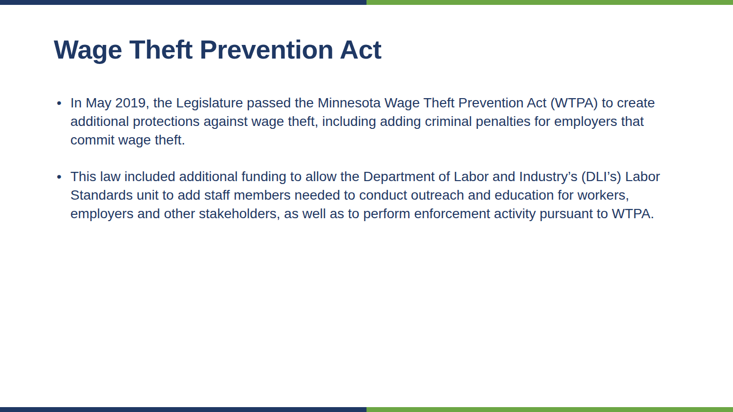Wage Theft Prevention Act
In May 2019, the Legislature passed the Minnesota Wage Theft Prevention Act (WTPA) to create additional protections against wage theft, including adding criminal penalties for employers that commit wage theft.
This law included additional funding to allow the Department of Labor and Industry’s (DLI’s) Labor Standards unit to add staff members needed to conduct outreach and education for workers, employers and other stakeholders, as well as to perform enforcement activity pursuant to WTPA.